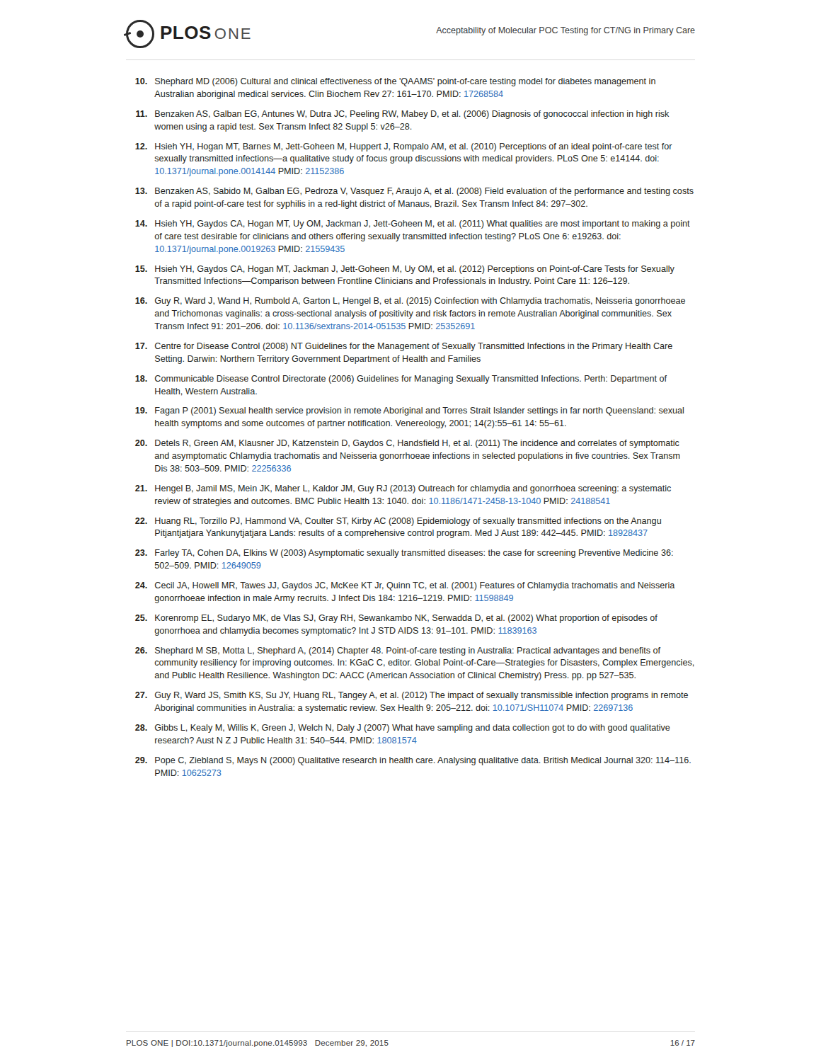PLOS ONE
Acceptability of Molecular POC Testing for CT/NG in Primary Care
Shephard MD (2006) Cultural and clinical effectiveness of the 'QAAMS' point-of-care testing model for diabetes management in Australian aboriginal medical services. Clin Biochem Rev 27: 161–170. PMID: 17268584
Benzaken AS, Galban EG, Antunes W, Dutra JC, Peeling RW, Mabey D, et al. (2006) Diagnosis of gonococcal infection in high risk women using a rapid test. Sex Transm Infect 82 Suppl 5: v26–28.
Hsieh YH, Hogan MT, Barnes M, Jett-Goheen M, Huppert J, Rompalo AM, et al. (2010) Perceptions of an ideal point-of-care test for sexually transmitted infections—a qualitative study of focus group discussions with medical providers. PLoS One 5: e14144. doi: 10.1371/journal.pone.0014144 PMID: 21152386
Benzaken AS, Sabido M, Galban EG, Pedroza V, Vasquez F, Araujo A, et al. (2008) Field evaluation of the performance and testing costs of a rapid point-of-care test for syphilis in a red-light district of Manaus, Brazil. Sex Transm Infect 84: 297–302.
Hsieh YH, Gaydos CA, Hogan MT, Uy OM, Jackman J, Jett-Goheen M, et al. (2011) What qualities are most important to making a point of care test desirable for clinicians and others offering sexually transmitted infection testing? PLoS One 6: e19263. doi: 10.1371/journal.pone.0019263 PMID: 21559435
Hsieh YH, Gaydos CA, Hogan MT, Jackman J, Jett-Goheen M, Uy OM, et al. (2012) Perceptions on Point-of-Care Tests for Sexually Transmitted Infections—Comparison between Frontline Clinicians and Professionals in Industry. Point Care 11: 126–129.
Guy R, Ward J, Wand H, Rumbold A, Garton L, Hengel B, et al. (2015) Coinfection with Chlamydia trachomatis, Neisseria gonorrhoeae and Trichomonas vaginalis: a cross-sectional analysis of positivity and risk factors in remote Australian Aboriginal communities. Sex Transm Infect 91: 201–206. doi: 10.1136/sextrans-2014-051535 PMID: 25352691
Centre for Disease Control (2008) NT Guidelines for the Management of Sexually Transmitted Infections in the Primary Health Care Setting. Darwin: Northern Territory Government Department of Health and Families
Communicable Disease Control Directorate (2006) Guidelines for Managing Sexually Transmitted Infections. Perth: Department of Health, Western Australia.
Fagan P (2001) Sexual health service provision in remote Aboriginal and Torres Strait Islander settings in far north Queensland: sexual health symptoms and some outcomes of partner notification. Venereology, 2001; 14(2):55–61 14: 55–61.
Detels R, Green AM, Klausner JD, Katzenstein D, Gaydos C, Handsfield H, et al. (2011) The incidence and correlates of symptomatic and asymptomatic Chlamydia trachomatis and Neisseria gonorrhoeae infections in selected populations in five countries. Sex Transm Dis 38: 503–509. PMID: 22256336
Hengel B, Jamil MS, Mein JK, Maher L, Kaldor JM, Guy RJ (2013) Outreach for chlamydia and gonorrhoea screening: a systematic review of strategies and outcomes. BMC Public Health 13: 1040. doi: 10.1186/1471-2458-13-1040 PMID: 24188541
Huang RL, Torzillo PJ, Hammond VA, Coulter ST, Kirby AC (2008) Epidemiology of sexually transmitted infections on the Anangu Pitjantjatjara Yankunytjatjara Lands: results of a comprehensive control program. Med J Aust 189: 442–445. PMID: 18928437
Farley TA, Cohen DA, Elkins W (2003) Asymptomatic sexually transmitted diseases: the case for screening Preventive Medicine 36: 502–509. PMID: 12649059
Cecil JA, Howell MR, Tawes JJ, Gaydos JC, McKee KT Jr, Quinn TC, et al. (2001) Features of Chlamydia trachomatis and Neisseria gonorrhoeae infection in male Army recruits. J Infect Dis 184: 1216–1219. PMID: 11598849
Korenromp EL, Sudaryo MK, de Vlas SJ, Gray RH, Sewankambo NK, Serwadda D, et al. (2002) What proportion of episodes of gonorrhoea and chlamydia becomes symptomatic? Int J STD AIDS 13: 91–101. PMID: 11839163
Shephard M SB, Motta L, Shephard A, (2014) Chapter 48. Point-of-care testing in Australia: Practical advantages and benefits of community resiliency for improving outcomes. In: KGaC C, editor. Global Point-of-Care—Strategies for Disasters, Complex Emergencies, and Public Health Resilience. Washington DC: AACC (American Association of Clinical Chemistry) Press. pp. pp 527–535.
Guy R, Ward JS, Smith KS, Su JY, Huang RL, Tangey A, et al. (2012) The impact of sexually transmissible infection programs in remote Aboriginal communities in Australia: a systematic review. Sex Health 9: 205–212. doi: 10.1071/SH11074 PMID: 22697136
Gibbs L, Kealy M, Willis K, Green J, Welch N, Daly J (2007) What have sampling and data collection got to do with good qualitative research? Aust N Z J Public Health 31: 540–544. PMID: 18081574
Pope C, Ziebland S, Mays N (2000) Qualitative research in health care. Analysing qualitative data. British Medical Journal 320: 114–116. PMID: 10625273
PLOS ONE | DOI:10.1371/journal.pone.0145993 December 29, 2015
16 / 17